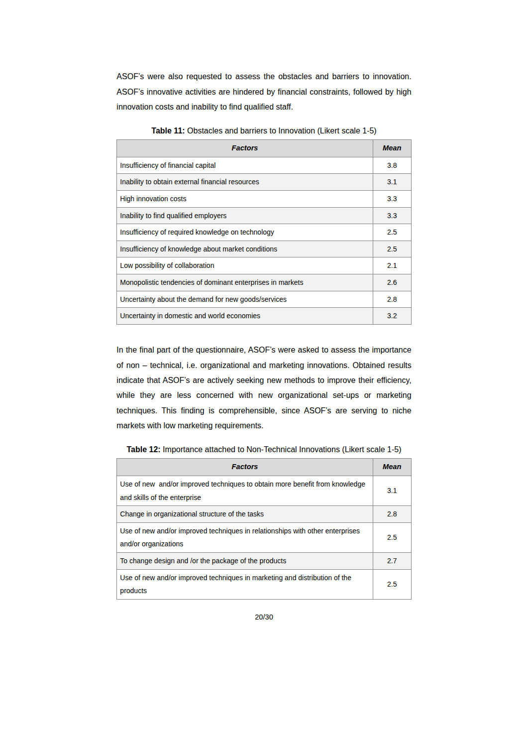ASOF’s were also requested to assess the obstacles and barriers to innovation. ASOF’s innovative activities are hindered by financial constraints, followed by high innovation costs and inability to find qualified staff.
Table 11: Obstacles and barriers to Innovation (Likert scale 1-5)
| Factors | Mean |
| --- | --- |
| Insufficiency of financial capital | 3.8 |
| Inability to obtain external financial resources | 3.1 |
| High innovation costs | 3.3 |
| Inability to find qualified employers | 3.3 |
| Insufficiency of required knowledge on technology | 2.5 |
| Insufficiency of knowledge about market conditions | 2.5 |
| Low possibility of collaboration | 2.1 |
| Monopolistic tendencies of dominant enterprises in markets | 2.6 |
| Uncertainty about the demand for new goods/services | 2.8 |
| Uncertainty in domestic and world economies | 3.2 |
In the final part of the questionnaire, ASOF’s were asked to assess the importance of non – technical, i.e. organizational and marketing innovations. Obtained results indicate that ASOF’s are actively seeking new methods to improve their efficiency, while they are less concerned with new organizational set-ups or marketing techniques. This finding is comprehensible, since ASOF’s are serving to niche markets with low marketing requirements.
Table 12: Importance attached to Non-Technical Innovations (Likert scale 1-5)
| Factors | Mean |
| --- | --- |
| Use of new and/or improved techniques to obtain more benefit from knowledge and skills of the enterprise | 3.1 |
| Change in organizational structure of the tasks | 2.8 |
| Use of new and/or improved techniques in relationships with other enterprises and/or organizations | 2.5 |
| To change design and /or the package of the products | 2.7 |
| Use of new and/or improved techniques in marketing and distribution of the products | 2.5 |
20/30